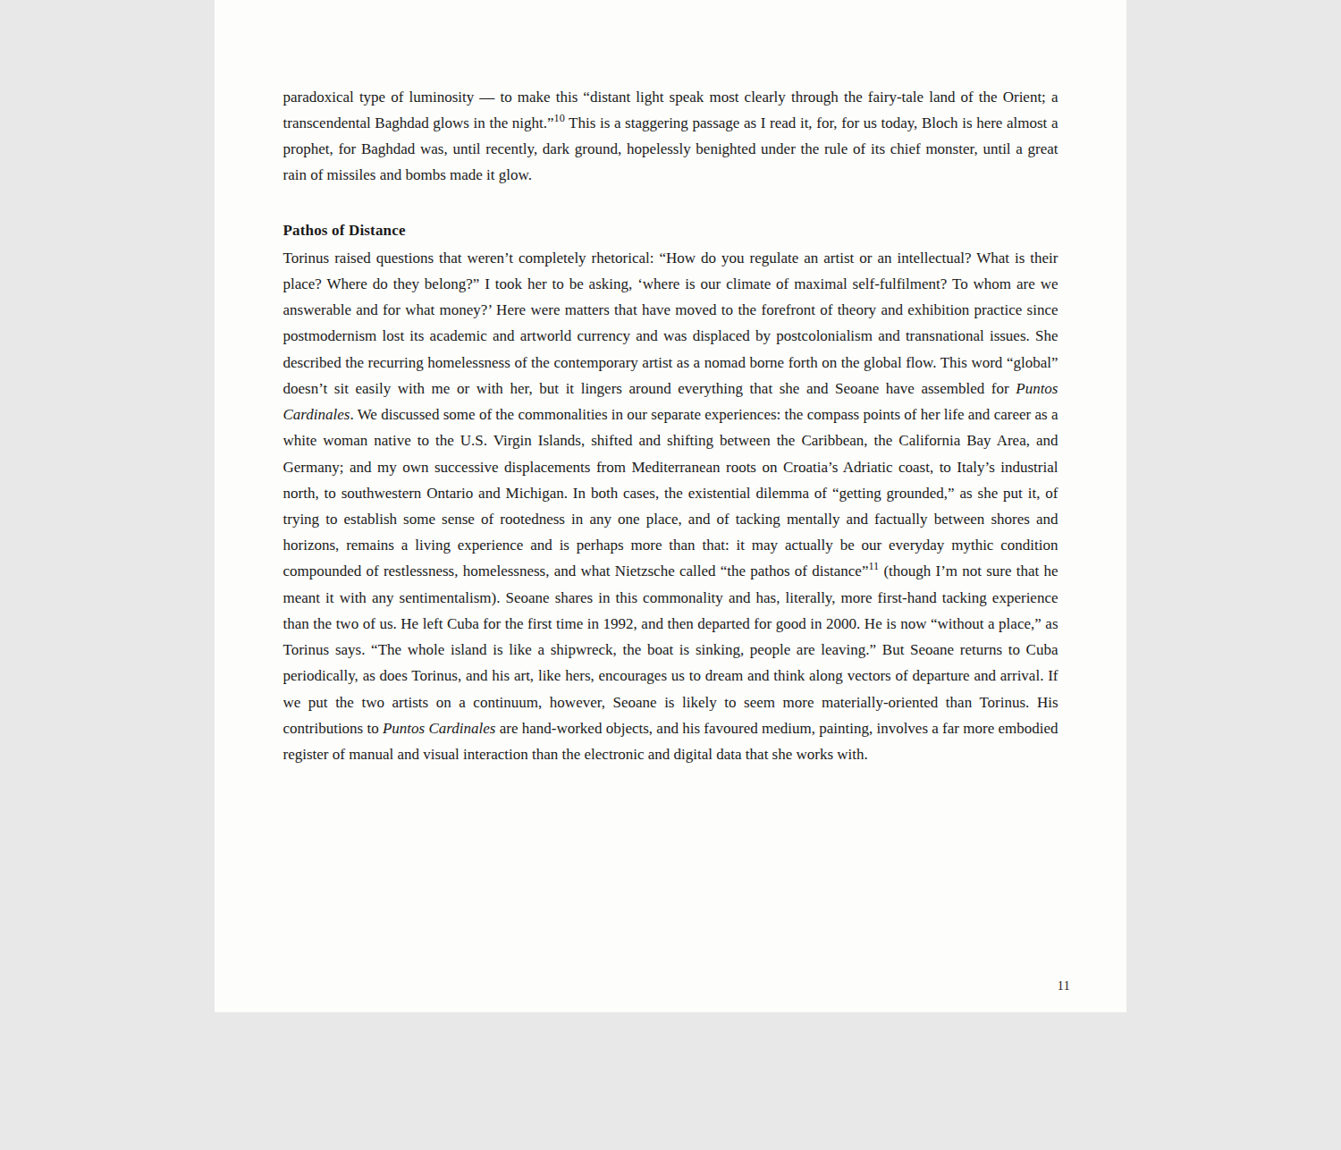paradoxical type of luminosity — to make this “distant light speak most clearly through the fairy-tale land of the Orient; a transcendental Baghdad glows in the night.”10 This is a staggering passage as I read it, for, for us today, Bloch is here almost a prophet, for Baghdad was, until recently, dark ground, hopelessly benighted under the rule of its chief monster, until a great rain of missiles and bombs made it glow.
Pathos of Distance
Torinus raised questions that weren’t completely rhetorical: “How do you regulate an artist or an intellectual? What is their place? Where do they belong?” I took her to be asking, ‘where is our climate of maximal self-fulfilment? To whom are we answerable and for what money?’ Here were matters that have moved to the forefront of theory and exhibition practice since postmodernism lost its academic and artworld currency and was displaced by postcolonialism and transnational issues. She described the recurring homelessness of the contemporary artist as a nomad borne forth on the global flow. This word “global” doesn’t sit easily with me or with her, but it lingers around everything that she and Seoane have assembled for Puntos Cardinales. We discussed some of the commonalities in our separate experiences: the compass points of her life and career as a white woman native to the U.S. Virgin Islands, shifted and shifting between the Caribbean, the California Bay Area, and Germany; and my own successive displacements from Mediterranean roots on Croatia’s Adriatic coast, to Italy’s industrial north, to southwestern Ontario and Michigan. In both cases, the existential dilemma of “getting grounded,” as she put it, of trying to establish some sense of rootedness in any one place, and of tacking mentally and factually between shores and horizons, remains a living experience and is perhaps more than that: it may actually be our everyday mythic condition compounded of restlessness, homelessness, and what Nietzsche called “the pathos of distance”11 (though I’m not sure that he meant it with any sentimentalism). Seoane shares in this commonality and has, literally, more first-hand tacking experience than the two of us. He left Cuba for the first time in 1992, and then departed for good in 2000. He is now “without a place,” as Torinus says. “The whole island is like a shipwreck, the boat is sinking, people are leaving.” But Seoane returns to Cuba periodically, as does Torinus, and his art, like hers, encourages us to dream and think along vectors of departure and arrival. If we put the two artists on a continuum, however, Seoane is likely to seem more materially-oriented than Torinus. His contributions to Puntos Cardinales are hand-worked objects, and his favoured medium, painting, involves a far more embodied register of manual and visual interaction than the electronic and digital data that she works with.
11